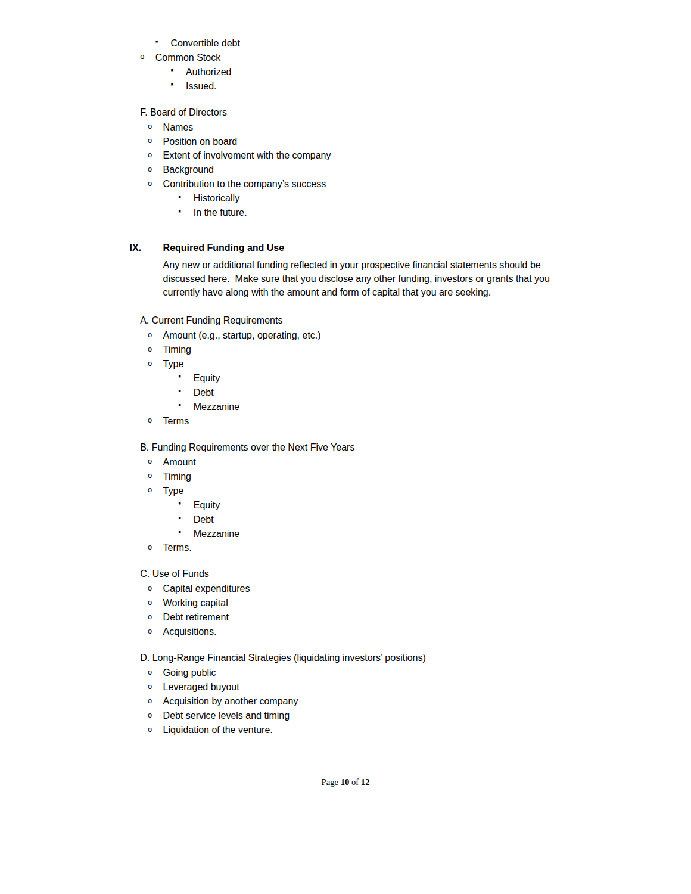Convertible debt
Common Stock
Authorized
Issued.
F. Board of Directors
Names
Position on board
Extent of involvement with the company
Background
Contribution to the company’s success
Historically
In the future.
IX.
Required Funding and Use
Any new or additional funding reflected in your prospective financial statements should be discussed here. Make sure that you disclose any other funding, investors or grants that you currently have along with the amount and form of capital that you are seeking.
A. Current Funding Requirements
Amount (e.g., startup, operating, etc.)
Timing
Type
Equity
Debt
Mezzanine
Terms
B. Funding Requirements over the Next Five Years
Amount
Timing
Type
Equity
Debt
Mezzanine
Terms.
C. Use of Funds
Capital expenditures
Working capital
Debt retirement
Acquisitions.
D. Long-Range Financial Strategies (liquidating investors’ positions)
Going public
Leveraged buyout
Acquisition by another company
Debt service levels and timing
Liquidation of the venture.
Page 10 of 12